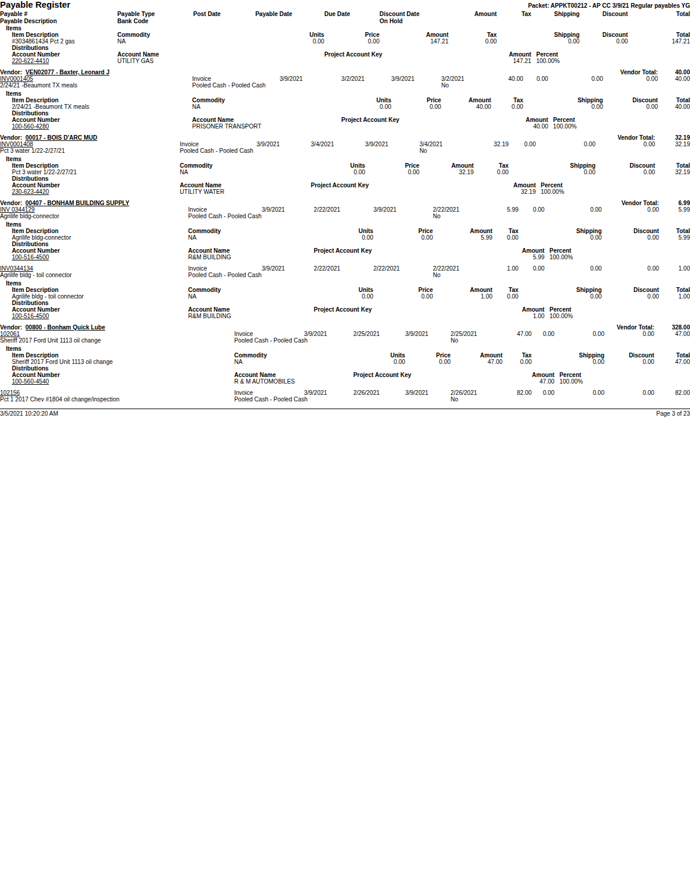Payable Register
Packet: APPKT00212 - AP CC 3/9/21 Regular payables YG
| Payable # | Payable Type | Post Date | Payable Date | Due Date | Discount Date | Amount | Tax | Shipping | Discount | Total |
| Payable Description | Bank Code | | | | On Hold | |
| Items |
| Item Description | Commodity | Units | Price | Amount | Tax | | Shipping | Discount | Total |
| #3034861434 Pct 2 gas | NA | 0.00 | 0.00 | 147.21 | 0.00 | | 0.00 | 0.00 | 147.21 |
| Distributions |
| Account Number | Account Name | Project Account Key | Amount | Percent |
| 220-622-4410 | UTILITY GAS | | 147.21 | 100.00% |
| Vendor: VEN02077 - Baxter, Leonard J | Vendor Total: | 40.00 |
| INV0001405 | Invoice | 3/9/2021 | 3/2/2021 | 3/9/2021 | 3/2/2021 | 40.00 | 0.00 | 0.00 | 0.00 | 40.00 |
| 2/24/21 -Beaumont TX meals | Pooled Cash - Pooled Cash | | No | |
| Items |
| Item Description | Commodity | Units | Price | Amount | Tax | | Shipping | Discount | Total |
| 2/24/21 -Beaumont TX meals | NA | 0.00 | 0.00 | 40.00 | 0.00 | | 0.00 | 0.00 | 40.00 |
| Distributions |
| Account Number | Account Name | Project Account Key | Amount | Percent |
| 100-560-4280 | PRISONER TRANSPORT | | 40.00 | 100.00% |
| Vendor: 00017 - BOIS D'ARC MUD | Vendor Total: | 32.19 |
| INV0001408 | Invoice | 3/9/2021 | 3/4/2021 | 3/9/2021 | 3/4/2021 | 32.19 | 0.00 | 0.00 | 0.00 | 32.19 |
| Pct 3 water 1/22-2/27/21 | Pooled Cash - Pooled Cash | | No | |
| Items |
| Item Description | Commodity | Units | Price | Amount | Tax | | Shipping | Discount | Total |
| Pct 3 water 1/22-2/27/21 | NA | 0.00 | 0.00 | 32.19 | 0.00 | | 0.00 | 0.00 | 32.19 |
| Distributions |
| Account Number | Account Name | Project Account Key | Amount | Percent |
| 230-623-4420 | UTILITY WATER | | 32.19 | 100.00% |
| Vendor: 00407 - BONHAM BUILDING SUPPLY | Vendor Total: | 6.99 |
| INV 0344129 | Invoice | 3/9/2021 | 2/22/2021 | 3/9/2021 | 2/22/2021 | 5.99 | 0.00 | 0.00 | 0.00 | 5.99 |
| Agrilife bldg-connector | Pooled Cash - Pooled Cash | | No | |
| Items |
| Item Description | Commodity | Units | Price | Amount | Tax | | Shipping | Discount | Total |
| Agrilife bldg-connector | NA | 0.00 | 0.00 | 5.99 | 0.00 | | 0.00 | 0.00 | 5.99 |
| Distributions |
| Account Number | Account Name | Project Account Key | Amount | Percent |
| 100-516-4500 | R&M BUILDING | | 5.99 | 100.00% |
| INV0344134 | Invoice | 3/9/2021 | 2/22/2021 | 2/22/2021 | 2/22/2021 | 1.00 | 0.00 | 0.00 | 0.00 | 1.00 |
| Agrilife bldg - toil connector | Pooled Cash - Pooled Cash | | No | |
| Items |
| Item Description | Commodity | Units | Price | Amount | Tax | | Shipping | Discount | Total |
| Agrilife bldg - toil connector | NA | 0.00 | 0.00 | 1.00 | 0.00 | | 0.00 | 0.00 | 1.00 |
| Distributions |
| Account Number | Account Name | Project Account Key | Amount | Percent |
| 100-516-4500 | R&M BUILDING | | 1.00 | 100.00% |
| Vendor: 00800 - Bonham Quick Lube | Vendor Total: | 328.00 |
| 102061 | Invoice | 3/9/2021 | 2/25/2021 | 3/9/2021 | 2/25/2021 | 47.00 | 0.00 | 0.00 | 0.00 | 47.00 |
| Sheriff 2017 Ford Unit 1113 oil change | Pooled Cash - Pooled Cash | | No | |
| Items |
| Item Description | Commodity | Units | Price | Amount | Tax | | Shipping | Discount | Total |
| Sheriff 2017 Ford Unit 1113 oil change | NA | 0.00 | 0.00 | 47.00 | 0.00 | | 0.00 | 0.00 | 47.00 |
| Distributions |
| Account Number | Account Name | Project Account Key | Amount | Percent |
| 100-560-4540 | R & M AUTOMOBILES | | 47.00 | 100.00% |
| 102156 | Invoice | 3/9/2021 | 2/26/2021 | 3/9/2021 | 2/26/2021 | 82.00 | 0.00 | 0.00 | 0.00 | 82.00 |
| Pct 1 2017 Chev #1804 oil change/inspection | Pooled Cash - Pooled Cash | | No | |
3/5/2021 10:20:20 AM
Page 3 of 23